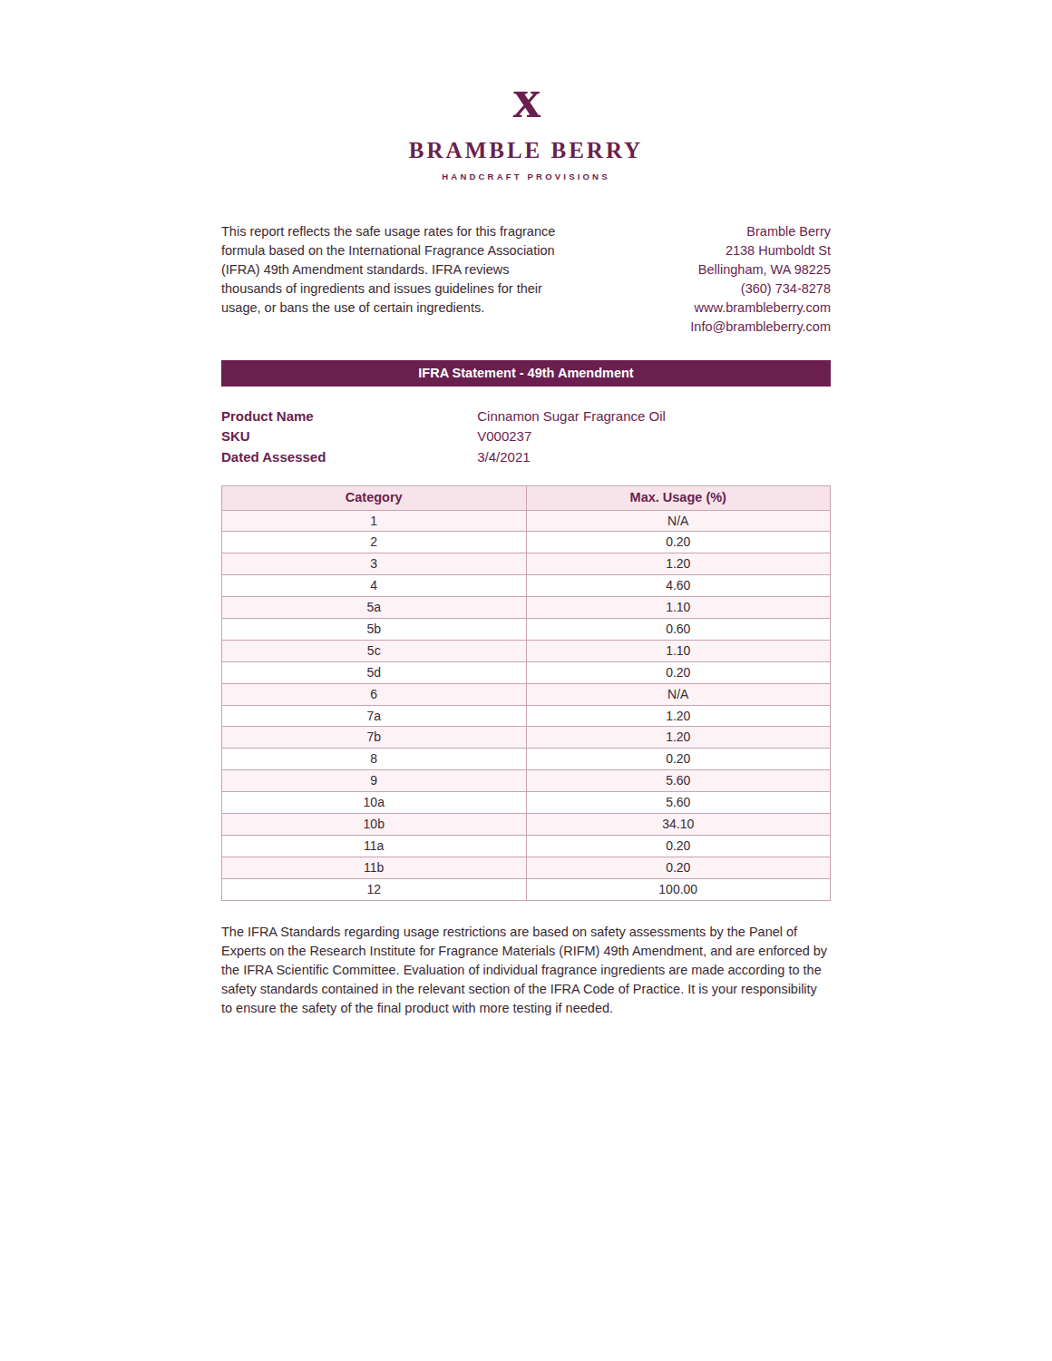x
BRAMBLE BERRY
HANDCRAFT PROVISIONS
This report reflects the safe usage rates for this fragrance formula based on the International Fragrance Association (IFRA) 49th Amendment standards. IFRA reviews thousands of ingredients and issues guidelines for their usage, or bans the use of certain ingredients.
Bramble Berry
2138 Humboldt St
Bellingham, WA 98225
(360) 734-8278
www.brambleberry.com
Info@brambleberry.com
IFRA Statement - 49th Amendment
| Product Name | Cinnamon Sugar Fragrance Oil |
| SKU | V000237 |
| Dated Assessed | 3/4/2021 |
| Category | Max. Usage (%) |
| --- | --- |
| 1 | N/A |
| 2 | 0.20 |
| 3 | 1.20 |
| 4 | 4.60 |
| 5a | 1.10 |
| 5b | 0.60 |
| 5c | 1.10 |
| 5d | 0.20 |
| 6 | N/A |
| 7a | 1.20 |
| 7b | 1.20 |
| 8 | 0.20 |
| 9 | 5.60 |
| 10a | 5.60 |
| 10b | 34.10 |
| 11a | 0.20 |
| 11b | 0.20 |
| 12 | 100.00 |
The IFRA Standards regarding usage restrictions are based on safety assessments by the Panel of Experts on the Research Institute for Fragrance Materials (RIFM) 49th Amendment, and are enforced by the IFRA Scientific Committee. Evaluation of individual fragrance ingredients are made according to the safety standards contained in the relevant section of the IFRA Code of Practice. It is your responsibility to ensure the safety of the final product with more testing if needed.